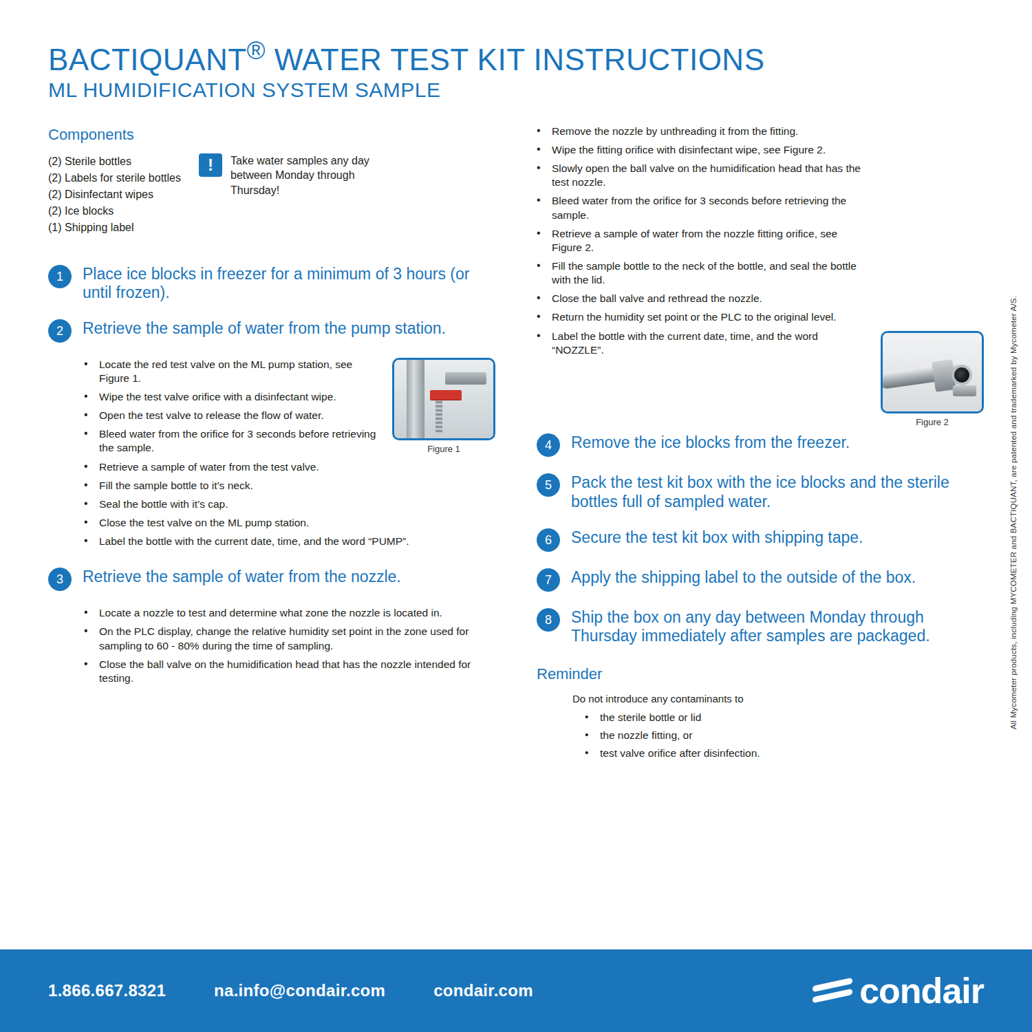BACTIQUANT® WATER TEST KIT INSTRUCTIONS
ML HUMIDIFICATION SYSTEM SAMPLE
Components
(2) Sterile bottles
(2) Labels for sterile bottles
(2) Disinfectant wipes
(2) Ice blocks
(1) Shipping label
!
Take water samples any day between Monday through Thursday!
1
Place ice blocks in freezer for a minimum of 3 hours (or until frozen).
2
Retrieve the sample of water from the pump station.
Figure 1
Locate the red test valve on the ML pump station, see Figure 1.
Wipe the test valve orifice with a disinfectant wipe.
Open the test valve to release the flow of water.
Bleed water from the orifice for 3 seconds before retrieving the sample.
Retrieve a sample of water from the test valve.
Fill the sample bottle to it’s neck.
Seal the bottle with it’s cap.
Close the test valve on the ML pump station.
Label the bottle with the current date, time, and the word “PUMP”.
3
Retrieve the sample of water from the nozzle.
Locate a nozzle to test and determine what zone the nozzle is located in.
On the PLC display, change the relative humidity set point in the zone used for sampling to 60 - 80% during the time of sampling.
Close the ball valve on the humidification head that has the nozzle intended for testing.
Figure 2
Remove the nozzle by unthreading it from the fitting.
Wipe the fitting orifice with disinfectant wipe, see Figure 2.
Slowly open the ball valve on the humidification head that has the test nozzle.
Bleed water from the orifice for 3 seconds before retrieving the sample.
Retrieve a sample of water from the nozzle fitting orifice, see Figure 2.
Fill the sample bottle to the neck of the bottle, and seal the bottle with the lid.
Close the ball valve and rethread the nozzle.
Return the humidity set point or the PLC to the original level.
Label the bottle with the current date, time, and the word “NOZZLE”.
4
Remove the ice blocks from the freezer.
5
Pack the test kit box with the ice blocks and the sterile bottles full of sampled water.
6
Secure the test kit box with shipping tape.
7
Apply the shipping label to the outside of the box.
8
Ship the box on any day between Monday through Thursday immediately after samples are packaged.
Reminder
Do not introduce any contaminants to
the sterile bottle or lid
the nozzle fitting, or
test valve orifice after disinfection.
All Mycometer products, including MYCOMETER and BACTIQUANT, are patented and trademarked by Mycometer A/S.
1.866.667.8321 na.info@condair.com condair.com
condair